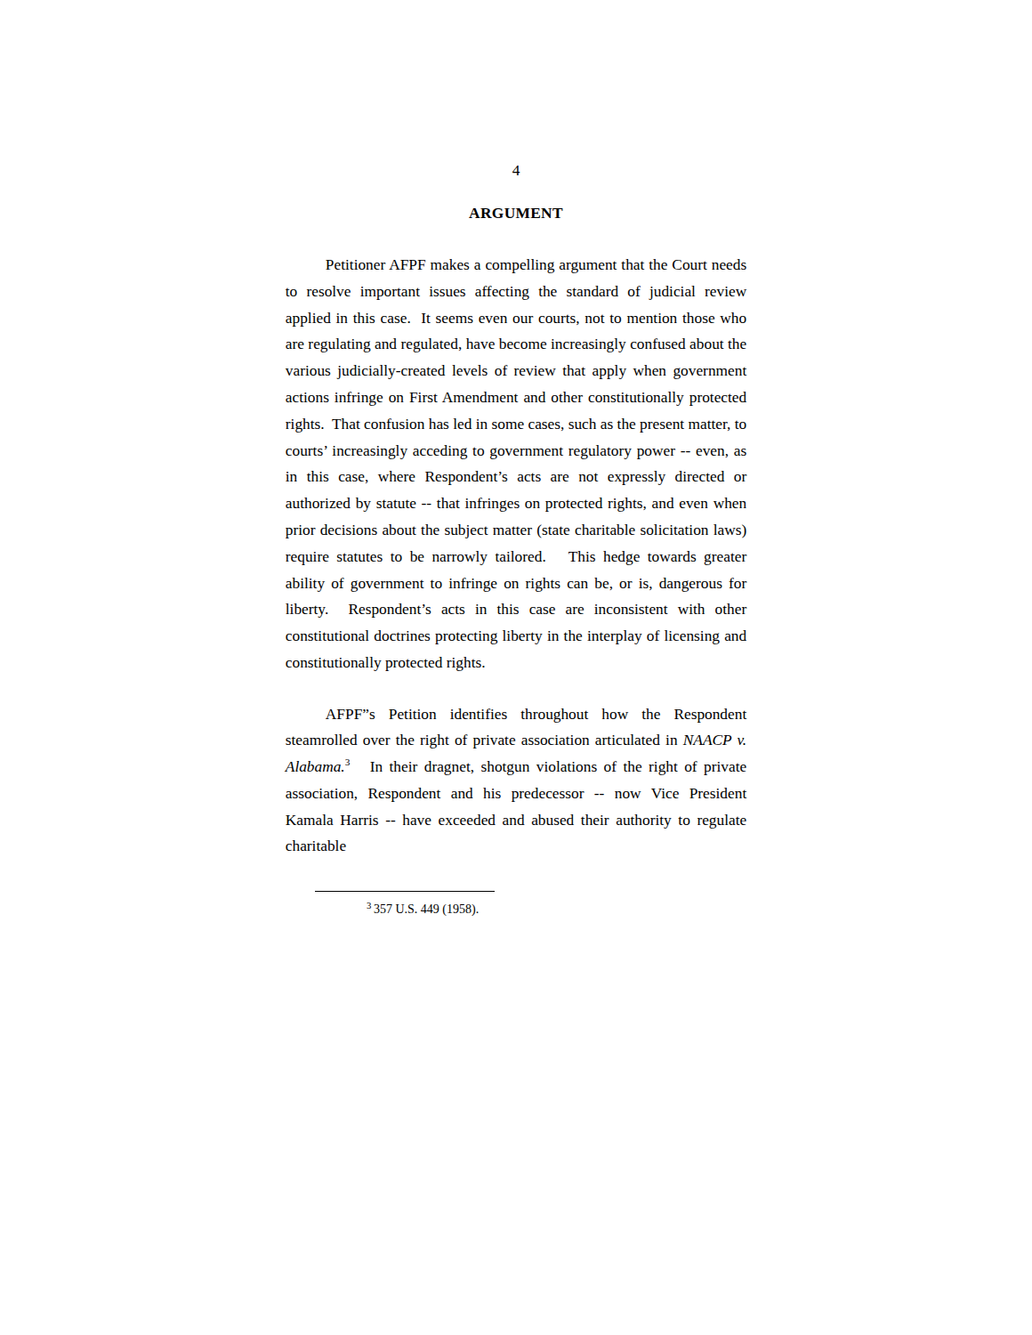4
ARGUMENT
Petitioner AFPF makes a compelling argument that the Court needs to resolve important issues affecting the standard of judicial review applied in this case. It seems even our courts, not to mention those who are regulating and regulated, have become increasingly confused about the various judicially-created levels of review that apply when government actions infringe on First Amendment and other constitutionally protected rights. That confusion has led in some cases, such as the present matter, to courts’ increasingly acceding to government regulatory power -- even, as in this case, where Respondent’s acts are not expressly directed or authorized by statute -- that infringes on protected rights, and even when prior decisions about the subject matter (state charitable solicitation laws) require statutes to be narrowly tailored. This hedge towards greater ability of government to infringe on rights can be, or is, dangerous for liberty. Respondent’s acts in this case are inconsistent with other constitutional doctrines protecting liberty in the interplay of licensing and constitutionally protected rights.
AFPF”s Petition identifies throughout how the Respondent steamrolled over the right of private association articulated in NAACP v. Alabama.3 In their dragnet, shotgun violations of the right of private association, Respondent and his predecessor -- now Vice President Kamala Harris -- have exceeded and abused their authority to regulate charitable
3357 U.S. 449 (1958).